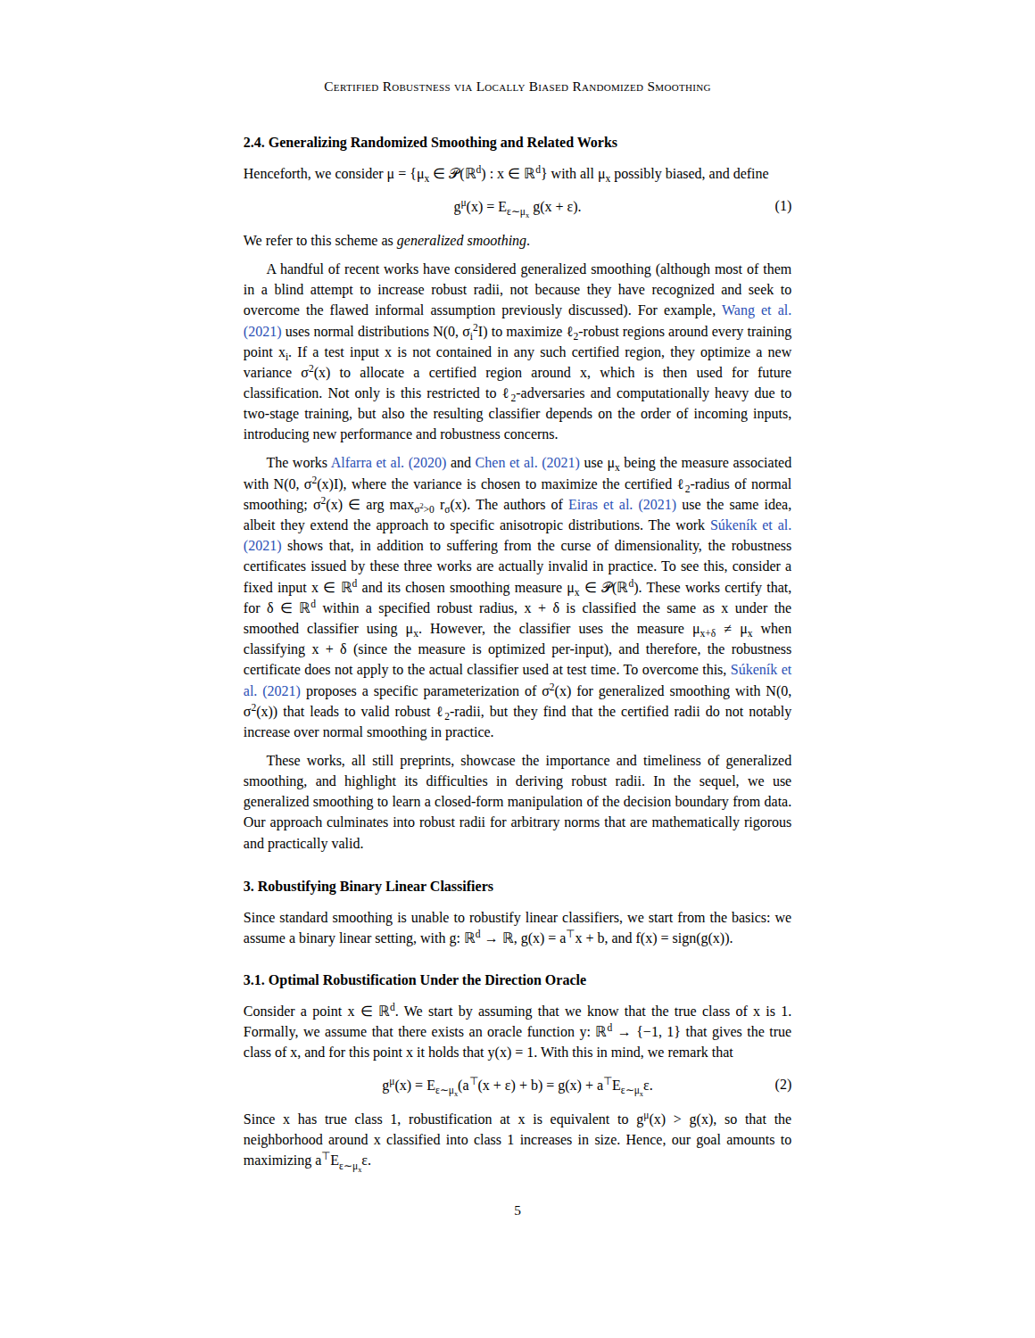Certified Robustness via Locally Biased Randomized Smoothing
2.4. Generalizing Randomized Smoothing and Related Works
Henceforth, we consider μ = {μx ∈ 𝒫(ℝd) : x ∈ ℝd} with all μx possibly biased, and define
gμ(x) = Eε∼μx g(x + ε). (1)
We refer to this scheme as generalized smoothing.
A handful of recent works have considered generalized smoothing (although most of them in a blind attempt to increase robust radii, not because they have recognized and seek to overcome the flawed informal assumption previously discussed). For example, Wang et al. (2021) uses normal distributions N(0, σi2I) to maximize ℓ2-robust regions around every training point xi. If a test input x is not contained in any such certified region, they optimize a new variance σ2(x) to allocate a certified region around x, which is then used for future classification. Not only is this restricted to ℓ2-adversaries and computationally heavy due to two-stage training, but also the resulting classifier depends on the order of incoming inputs, introducing new performance and robustness concerns.
The works Alfarra et al. (2020) and Chen et al. (2021) use μx being the measure associated with N(0, σ2(x)I), where the variance is chosen to maximize the certified ℓ2-radius of normal smoothing; σ2(x) ∈ arg maxσ2>0 rσ(x). The authors of Eiras et al. (2021) use the same idea, albeit they extend the approach to specific anisotropic distributions. The work Súkeník et al. (2021) shows that, in addition to suffering from the curse of dimensionality, the robustness certificates issued by these three works are actually invalid in practice. To see this, consider a fixed input x ∈ ℝd and its chosen smoothing measure μx ∈ 𝒫(ℝd). These works certify that, for δ ∈ ℝd within a specified robust radius, x + δ is classified the same as x under the smoothed classifier using μx. However, the classifier uses the measure μx+δ ≠ μx when classifying x + δ (since the measure is optimized per-input), and therefore, the robustness certificate does not apply to the actual classifier used at test time. To overcome this, Súkeník et al. (2021) proposes a specific parameterization of σ2(x) for generalized smoothing with N(0, σ2(x)) that leads to valid robust ℓ2-radii, but they find that the certified radii do not notably increase over normal smoothing in practice.
These works, all still preprints, showcase the importance and timeliness of generalized smoothing, and highlight its difficulties in deriving robust radii. In the sequel, we use generalized smoothing to learn a closed-form manipulation of the decision boundary from data. Our approach culminates into robust radii for arbitrary norms that are mathematically rigorous and practically valid.
3. Robustifying Binary Linear Classifiers
Since standard smoothing is unable to robustify linear classifiers, we start from the basics: we assume a binary linear setting, with g: ℝd → ℝ, g(x) = a⊤x + b, and f(x) = sign(g(x)).
3.1. Optimal Robustification Under the Direction Oracle
Consider a point x ∈ ℝd. We start by assuming that we know that the true class of x is 1. Formally, we assume that there exists an oracle function y: ℝd → {−1, 1} that gives the true class of x, and for this point x it holds that y(x) = 1. With this in mind, we remark that
gμ(x) = Eε∼μx(a⊤(x + ε) + b) = g(x) + a⊤Eε∼μxε. (2)
Since x has true class 1, robustification at x is equivalent to gμ(x) > g(x), so that the neighborhood around x classified into class 1 increases in size. Hence, our goal amounts to maximizing a⊤Eε∼μxε.
5